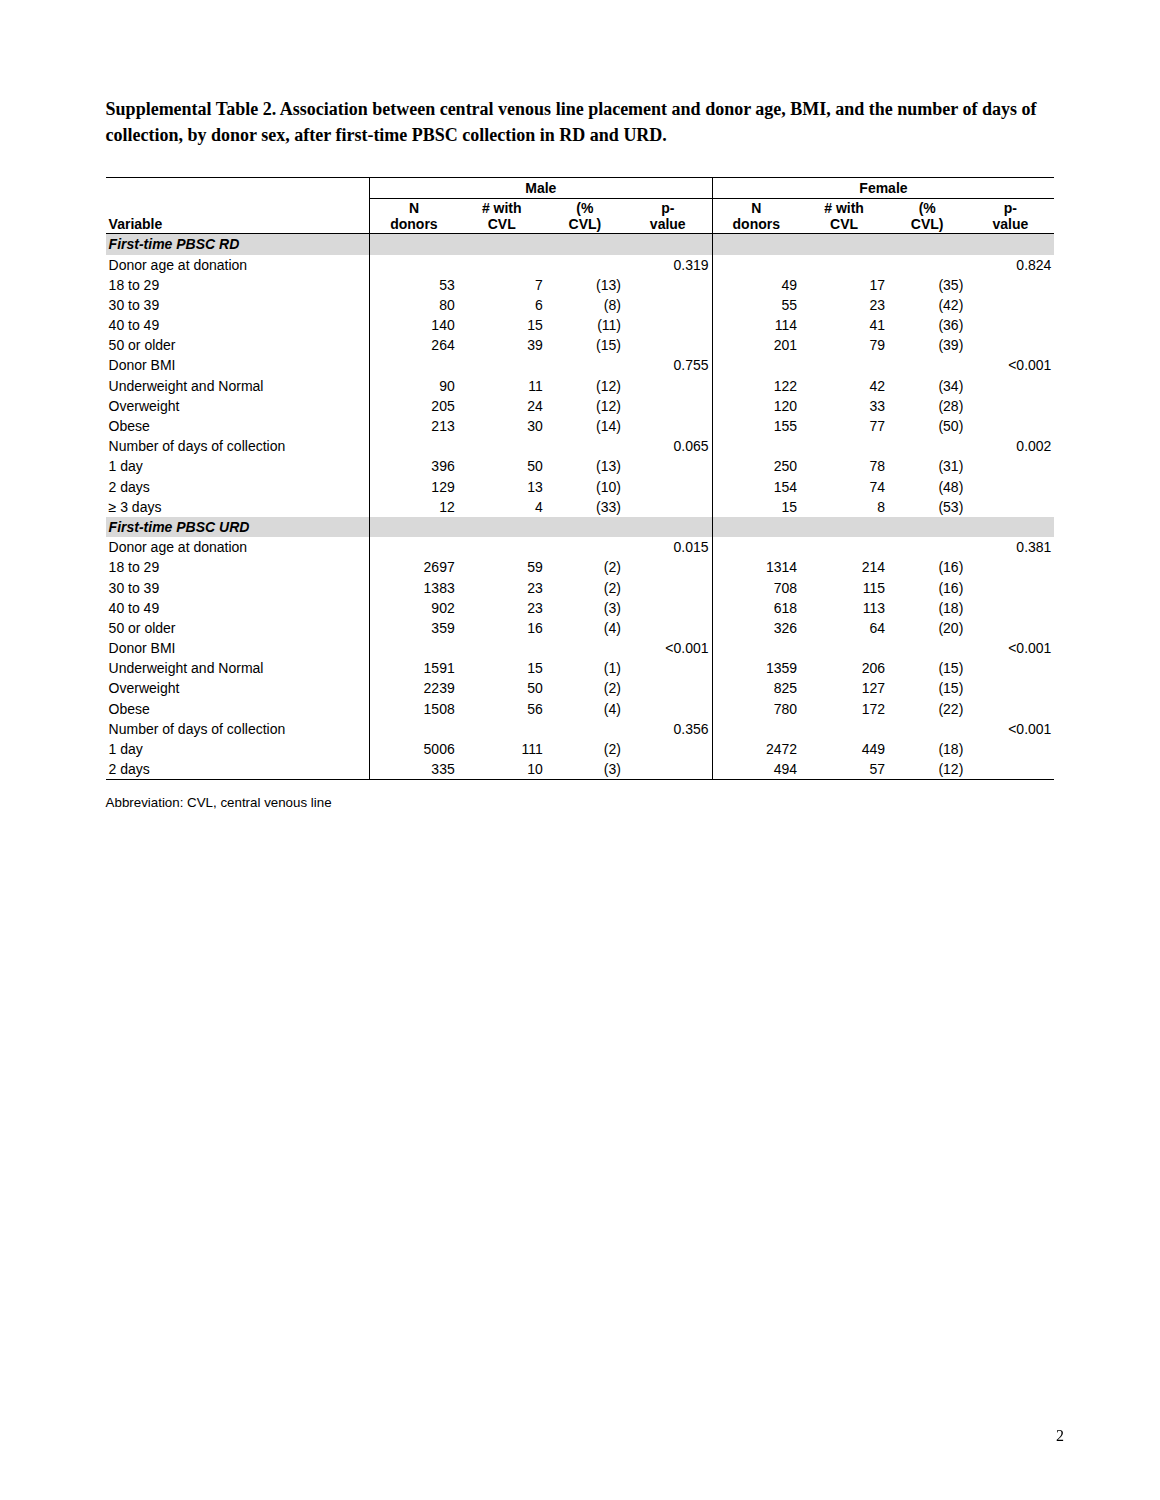Supplemental Table 2. Association between central venous line placement and donor age, BMI, and the number of days of collection, by donor sex, after first-time PBSC collection in RD and URD.
| | Male | Female |
| --- | --- | --- |
| Variable | N donors | # with CVL | (% CVL) | p- value | N donors | # with CVL | (% CVL) | p- value |
| First-time PBSC RD | | | | | | | | |
| Donor age at donation | | | | 0.319 | | | | 0.824 |
| 18 to 29 | 53 | 7 | (13) | | 49 | 17 | (35) | |
| 30 to 39 | 80 | 6 | (8) | | 55 | 23 | (42) | |
| 40 to 49 | 140 | 15 | (11) | | 114 | 41 | (36) | |
| 50 or older | 264 | 39 | (15) | | 201 | 79 | (39) | |
| Donor BMI | | | | 0.755 | | | | <0.001 |
| Underweight and Normal | 90 | 11 | (12) | | 122 | 42 | (34) | |
| Overweight | 205 | 24 | (12) | | 120 | 33 | (28) | |
| Obese | 213 | 30 | (14) | | 155 | 77 | (50) | |
| Number of days of collection | | | | 0.065 | | | | 0.002 |
| 1 day | 396 | 50 | (13) | | 250 | 78 | (31) | |
| 2 days | 129 | 13 | (10) | | 154 | 74 | (48) | |
| ≥ 3 days | 12 | 4 | (33) | | 15 | 8 | (53) | |
| First-time PBSC URD | | | | | | | | |
| Donor age at donation | | | | 0.015 | | | | 0.381 |
| 18 to 29 | 2697 | 59 | (2) | | 1314 | 214 | (16) | |
| 30 to 39 | 1383 | 23 | (2) | | 708 | 115 | (16) | |
| 40 to 49 | 902 | 23 | (3) | | 618 | 113 | (18) | |
| 50 or older | 359 | 16 | (4) | | 326 | 64 | (20) | |
| Donor BMI | | | | <0.001 | | | | <0.001 |
| Underweight and Normal | 1591 | 15 | (1) | | 1359 | 206 | (15) | |
| Overweight | 2239 | 50 | (2) | | 825 | 127 | (15) | |
| Obese | 1508 | 56 | (4) | | 780 | 172 | (22) | |
| Number of days of collection | | | | 0.356 | | | | <0.001 |
| 1 day | 5006 | 111 | (2) | | 2472 | 449 | (18) | |
| 2 days | 335 | 10 | (3) | | 494 | 57 | (12) | |
Abbreviation: CVL, central venous line
2